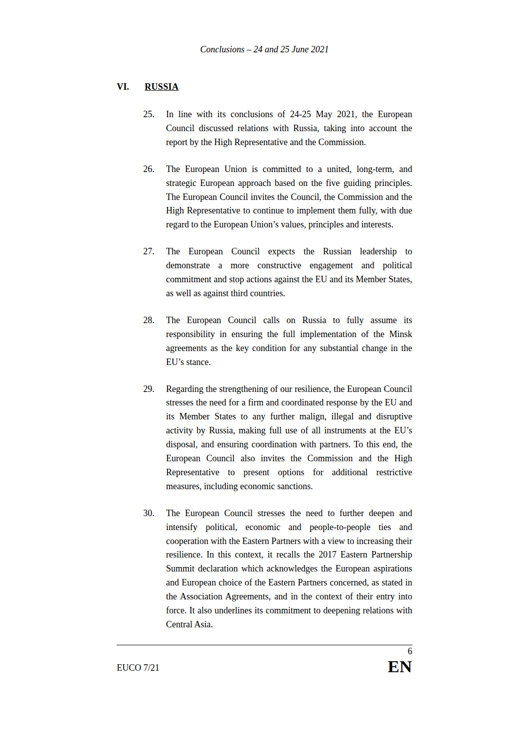Conclusions – 24 and 25 June 2021
VI. RUSSIA
25. In line with its conclusions of 24-25 May 2021, the European Council discussed relations with Russia, taking into account the report by the High Representative and the Commission.
26. The European Union is committed to a united, long-term, and strategic European approach based on the five guiding principles. The European Council invites the Council, the Commission and the High Representative to continue to implement them fully, with due regard to the European Union’s values, principles and interests.
27. The European Council expects the Russian leadership to demonstrate a more constructive engagement and political commitment and stop actions against the EU and its Member States, as well as against third countries.
28. The European Council calls on Russia to fully assume its responsibility in ensuring the full implementation of the Minsk agreements as the key condition for any substantial change in the EU’s stance.
29. Regarding the strengthening of our resilience, the European Council stresses the need for a firm and coordinated response by the EU and its Member States to any further malign, illegal and disruptive activity by Russia, making full use of all instruments at the EU’s disposal, and ensuring coordination with partners. To this end, the European Council also invites the Commission and the High Representative to present options for additional restrictive measures, including economic sanctions.
30. The European Council stresses the need to further deepen and intensify political, economic and people-to-people ties and cooperation with the Eastern Partners with a view to increasing their resilience. In this context, it recalls the 2017 Eastern Partnership Summit declaration which acknowledges the European aspirations and European choice of the Eastern Partners concerned, as stated in the Association Agreements, and in the context of their entry into force. It also underlines its commitment to deepening relations with Central Asia.
EUCO 7/21
6
EN